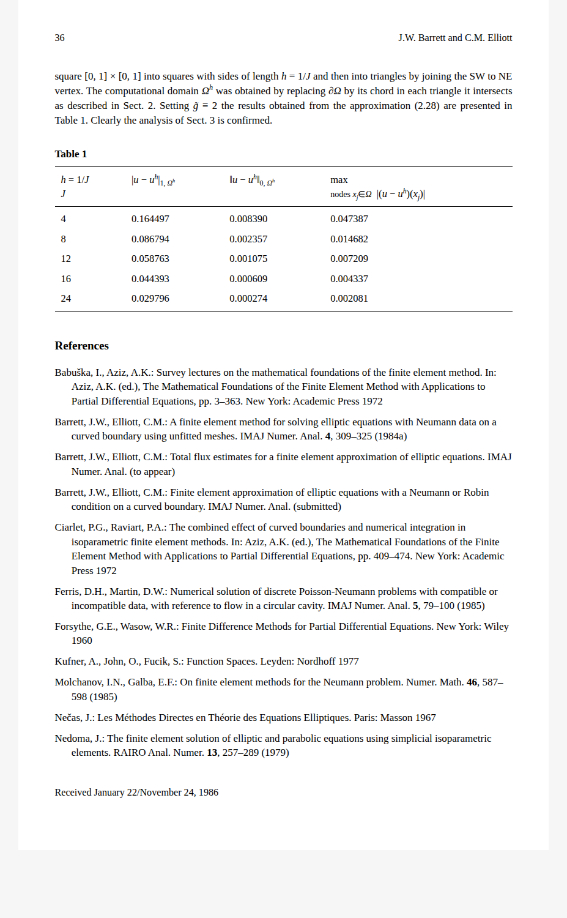36 J.W. Barrett and C.M. Elliott
square [0, 1] × [0, 1] into squares with sides of length h = 1/J and then into triangles by joining the SW to NE vertex. The computational domain Ωh was obtained by replacing ∂Ω by its chord in each triangle it intersects as described in Sect. 2. Setting g̃ ≡ 2 the results obtained from the approximation (2.28) are presented in Table 1. Clearly the analysis of Sect. 3 is confirmed.
Table 1
| h = 1/ J J | / u − u h / 1, Ω h | ‖ u − u h ‖ 0, Ω h | max nodes x j ∈ Ω /( u − u h )( x j )/ |
| --- | --- | --- | --- |
| 4 | 0.164497 | 0.008390 | 0.047387 |
| 8 | 0.086794 | 0.002357 | 0.014682 |
| 12 | 0.058763 | 0.001075 | 0.007209 |
| 16 | 0.044393 | 0.000609 | 0.004337 |
| 24 | 0.029796 | 0.000274 | 0.002081 |
References
Babuška, I., Aziz, A.K.: Survey lectures on the mathematical foundations of the finite element method. In: Aziz, A.K. (ed.), The Mathematical Foundations of the Finite Element Method with Applications to Partial Differential Equations, pp. 3–363. New York: Academic Press 1972
Barrett, J.W., Elliott, C.M.: A finite element method for solving elliptic equations with Neumann data on a curved boundary using unfitted meshes. IMAJ Numer. Anal. 4, 309–325 (1984a)
Barrett, J.W., Elliott, C.M.: Total flux estimates for a finite element approximation of elliptic equations. IMAJ Numer. Anal. (to appear)
Barrett, J.W., Elliott, C.M.: Finite element approximation of elliptic equations with a Neumann or Robin condition on a curved boundary. IMAJ Numer. Anal. (submitted)
Ciarlet, P.G., Raviart, P.A.: The combined effect of curved boundaries and numerical integration in isoparametric finite element methods. In: Aziz, A.K. (ed.), The Mathematical Foundations of the Finite Element Method with Applications to Partial Differential Equations, pp. 409–474. New York: Academic Press 1972
Ferris, D.H., Martin, D.W.: Numerical solution of discrete Poisson-Neumann problems with compatible or incompatible data, with reference to flow in a circular cavity. IMAJ Numer. Anal. 5, 79–100 (1985)
Forsythe, G.E., Wasow, W.R.: Finite Difference Methods for Partial Differential Equations. New York: Wiley 1960
Kufner, A., John, O., Fucik, S.: Function Spaces. Leyden: Nordhoff 1977
Molchanov, I.N., Galba, E.F.: On finite element methods for the Neumann problem. Numer. Math. 46, 587–598 (1985)
Nečas, J.: Les Méthodes Directes en Théorie des Equations Elliptiques. Paris: Masson 1967
Nedoma, J.: The finite element solution of elliptic and parabolic equations using simplicial isoparametric elements. RAIRO Anal. Numer. 13, 257–289 (1979)
Received January 22/November 24, 1986